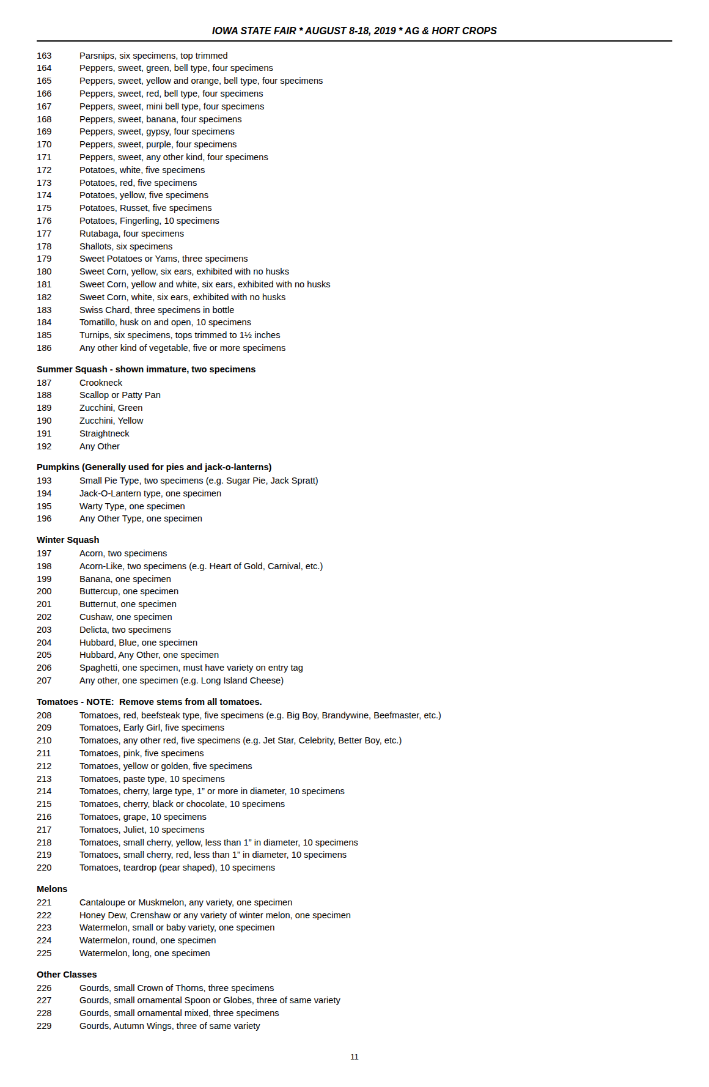IOWA STATE FAIR * AUGUST 8-18, 2019 * AG & HORT CROPS
| 163 | Parsnips, six specimens, top trimmed |
| 164 | Peppers, sweet, green, bell type, four specimens |
| 165 | Peppers, sweet, yellow and orange, bell type, four specimens |
| 166 | Peppers, sweet, red, bell type, four specimens |
| 167 | Peppers, sweet, mini bell type, four specimens |
| 168 | Peppers, sweet, banana, four specimens |
| 169 | Peppers, sweet, gypsy, four specimens |
| 170 | Peppers, sweet, purple, four specimens |
| 171 | Peppers, sweet, any other kind, four specimens |
| 172 | Potatoes, white, five specimens |
| 173 | Potatoes, red, five specimens |
| 174 | Potatoes, yellow, five specimens |
| 175 | Potatoes, Russet, five specimens |
| 176 | Potatoes, Fingerling, 10 specimens |
| 177 | Rutabaga, four specimens |
| 178 | Shallots, six specimens |
| 179 | Sweet Potatoes or Yams, three specimens |
| 180 | Sweet Corn, yellow, six ears, exhibited with no husks |
| 181 | Sweet Corn, yellow and white, six ears, exhibited with no husks |
| 182 | Sweet Corn, white, six ears, exhibited with no husks |
| 183 | Swiss Chard, three specimens in bottle |
| 184 | Tomatillo, husk on and open, 10 specimens |
| 185 | Turnips, six specimens, tops trimmed to 1½ inches |
| 186 | Any other kind of vegetable, five or more specimens |
Summer Squash - shown immature, two specimens
| 187 | Crookneck |
| 188 | Scallop or Patty Pan |
| 189 | Zucchini, Green |
| 190 | Zucchini, Yellow |
| 191 | Straightneck |
| 192 | Any Other |
Pumpkins (Generally used for pies and jack-o-lanterns)
| 193 | Small Pie Type, two specimens (e.g. Sugar Pie, Jack Spratt) |
| 194 | Jack-O-Lantern type, one specimen |
| 195 | Warty Type, one specimen |
| 196 | Any Other Type, one specimen |
Winter Squash
| 197 | Acorn, two specimens |
| 198 | Acorn-Like, two specimens (e.g. Heart of Gold, Carnival, etc.) |
| 199 | Banana, one specimen |
| 200 | Buttercup, one specimen |
| 201 | Butternut, one specimen |
| 202 | Cushaw, one specimen |
| 203 | Delicta, two specimens |
| 204 | Hubbard, Blue, one specimen |
| 205 | Hubbard, Any Other, one specimen |
| 206 | Spaghetti, one specimen, must have variety on entry tag |
| 207 | Any other, one specimen (e.g. Long Island Cheese) |
Tomatoes - NOTE: Remove stems from all tomatoes.
| 208 | Tomatoes, red, beefsteak type, five specimens (e.g. Big Boy, Brandywine, Beefmaster, etc.) |
| 209 | Tomatoes, Early Girl, five specimens |
| 210 | Tomatoes, any other red, five specimens (e.g. Jet Star, Celebrity, Better Boy, etc.) |
| 211 | Tomatoes, pink, five specimens |
| 212 | Tomatoes, yellow or golden, five specimens |
| 213 | Tomatoes, paste type, 10 specimens |
| 214 | Tomatoes, cherry, large type, 1” or more in diameter, 10 specimens |
| 215 | Tomatoes, cherry, black or chocolate, 10 specimens |
| 216 | Tomatoes, grape, 10 specimens |
| 217 | Tomatoes, Juliet, 10 specimens |
| 218 | Tomatoes, small cherry, yellow, less than 1” in diameter, 10 specimens |
| 219 | Tomatoes, small cherry, red, less than 1” in diameter, 10 specimens |
| 220 | Tomatoes, teardrop (pear shaped), 10 specimens |
Melons
| 221 | Cantaloupe or Muskmelon, any variety, one specimen |
| 222 | Honey Dew, Crenshaw or any variety of winter melon, one specimen |
| 223 | Watermelon, small or baby variety, one specimen |
| 224 | Watermelon, round, one specimen |
| 225 | Watermelon, long, one specimen |
Other Classes
| 226 | Gourds, small Crown of Thorns, three specimens |
| 227 | Gourds, small ornamental Spoon or Globes, three of same variety |
| 228 | Gourds, small ornamental mixed, three specimens |
| 229 | Gourds, Autumn Wings, three of same variety |
11